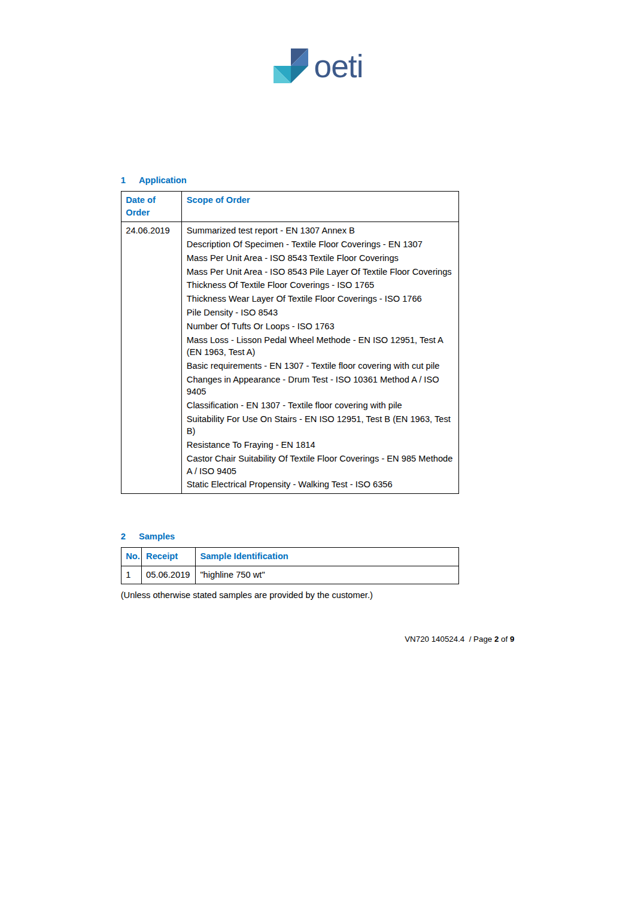oeti
1 Application
| Date of Order | Scope of Order |
| --- | --- |
| 24.06.2019 | Summarized test report - EN 1307 Annex B Description Of Specimen - Textile Floor Coverings - EN 1307 Mass Per Unit Area - ISO 8543 Textile Floor Coverings Mass Per Unit Area - ISO 8543 Pile Layer Of Textile Floor Coverings Thickness Of Textile Floor Coverings - ISO 1765 Thickness Wear Layer Of Textile Floor Coverings - ISO 1766 Pile Density - ISO 8543 Number Of Tufts Or Loops - ISO 1763 Mass Loss - Lisson Pedal Wheel Methode - EN ISO 12951, Test A (EN 1963, Test A) Basic requirements - EN 1307 - Textile floor covering with cut pile Changes in Appearance - Drum Test - ISO 10361 Method A / ISO 9405 Classification - EN 1307 - Textile floor covering with pile Suitability For Use On Stairs - EN ISO 12951, Test B (EN 1963, Test B) Resistance To Fraying - EN 1814 Castor Chair Suitability Of Textile Floor Coverings - EN 985 Methode A / ISO 9405 Static Electrical Propensity - Walking Test - ISO 6356 |
2 Samples
| No. | Receipt | Sample Identification |
| --- | --- | --- |
| 1 | 05.06.2019 | "highline 750 wt" |
(Unless otherwise stated samples are provided by the customer.)
VN720 140524.4 / Page 2 of 9